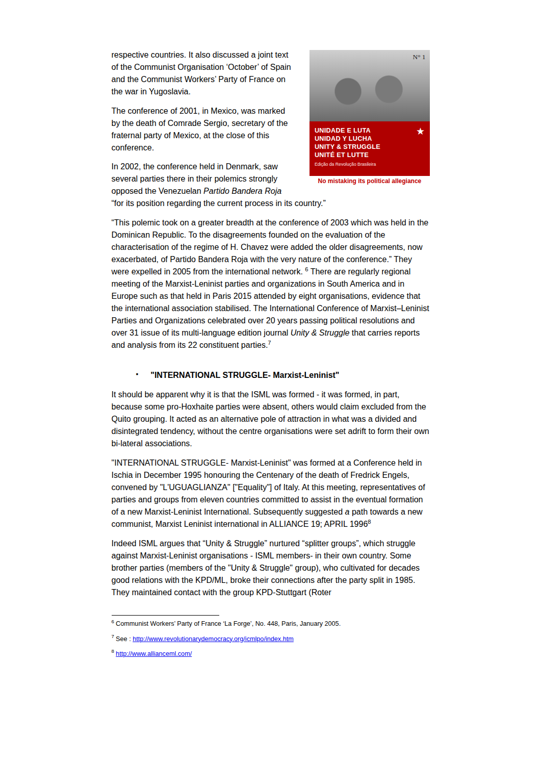N° 1
★
UNIDADE E LUTA
UNIDAD Y LUCHA
UNITY & STRUGGLE
UNITÉ ET LUTTE
Edição da Revolução Brasileira
No mistaking its political allegiance
respective countries. It also discussed a joint text of the Communist Organisation ‘October’ of Spain and the Communist Workers’ Party of France on the war in Yugoslavia.
The conference of 2001, in Mexico, was marked by the death of Comrade Sergio, secretary of the fraternal party of Mexico, at the close of this conference.
In 2002, the conference held in Denmark, saw several parties there in their polemics strongly opposed the Venezuelan Partido Bandera Roja “for its position regarding the current process in its country.”
“This polemic took on a greater breadth at the conference of 2003 which was held in the Dominican Republic. To the disagreements founded on the evaluation of the characterisation of the regime of H. Chavez were added the older disagreements, now exacerbated, of Partido Bandera Roja with the very nature of the conference.” They were expelled in 2005 from the international network. 6 There are regularly regional meeting of the Marxist-Leninist parties and organizations in South America and in Europe such as that held in Paris 2015 attended by eight organisations, evidence that the international association stabilised. The International Conference of Marxist–Leninist Parties and Organizations celebrated over 20 years passing political resolutions and over 31 issue of its multi-language edition journal Unity & Struggle that carries reports and analysis from its 22 constituent parties.7
"INTERNATIONAL STRUGGLE- Marxist-Leninist"
It should be apparent why it is that the ISML was formed - it was formed, in part, because some pro-Hoxhaite parties were absent, others would claim excluded from the Quito grouping. It acted as an alternative pole of attraction in what was a divided and disintegrated tendency, without the centre organisations were set adrift to form their own bi-lateral associations.
"INTERNATIONAL STRUGGLE- Marxist-Leninist" was formed at a Conference held in Ischia in December 1995 honouring the Centenary of the death of Fredrick Engels, convened by "L'UGUAGLIANZA" ["Equality"] of Italy. At this meeting, representatives of parties and groups from eleven countries committed to assist in the eventual formation of a new Marxist-Leninist International. Subsequently suggested a path towards a new communist, Marxist Leninist international in ALLIANCE 19; APRIL 19968
Indeed ISML argues that “Unity & Struggle” nurtured “splitter groups”, which struggle against Marxist-Leninist organisations - ISML members- in their own country. Some brother parties (members of the "Unity & Struggle" group), who cultivated for decades good relations with the KPD/ML, broke their connections after the party split in 1985. They maintained contact with the group KPD-Stuttgart (Roter
6 Communist Workers’ Party of France ‘La Forge’, No. 448, Paris, January 2005.
7 See : http://www.revolutionarydemocracy.org/icmlpo/index.htm
8 http://www.allianceml.com/